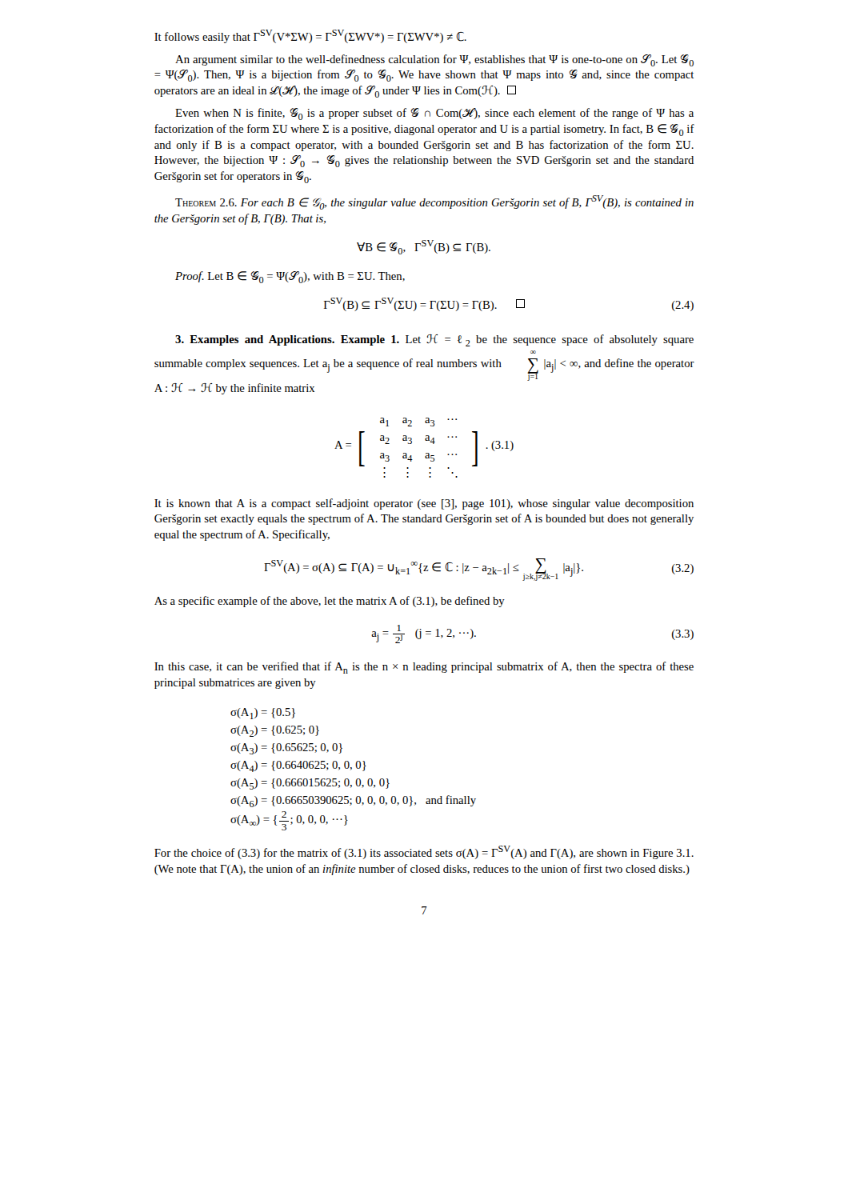It follows easily that ΓSV(V*ΣW) = ΓSV(ΣWV*) = Γ(ΣWV*) ≠ ℂ.
An argument similar to the well-definedness calculation for Ψ, establishes that Ψ is one-to-one on 𝒮0. Let 𝒢0 = Ψ(𝒮0). Then, Ψ is a bijection from 𝒮0 to 𝒢0. We have shown that Ψ maps into 𝒢 and, since the compact operators are an ideal in ℒ(ℋ), the image of 𝒮0 under Ψ lies in Com(ℋ).
Even when N is finite, 𝒢0 is a proper subset of 𝒢 ∩ Com(ℋ), since each element of the range of Ψ has a factorization of the form ΣU where Σ is a positive, diagonal operator and U is a partial isometry. In fact, B ∈ 𝒢0 if and only if B is a compact operator, with a bounded Geršgorin set and B has factorization of the form ΣU. However, the bijection Ψ : 𝒮0 → 𝒢0 gives the relationship between the SVD Geršgorin set and the standard Geršgorin set for operators in 𝒢0.
Theorem 2.6. For each B ∈ 𝒢0, the singular value decomposition Geršgorin set of B, ΓSV(B), is contained in the Geršgorin set of B, Γ(B). That is,
∀B ∈ 𝒢0, ΓSV(B) ⊆ Γ(B).
Proof. Let B ∈ 𝒢0 = Ψ(𝒮0), with B = ΣU. Then,
ΓSV(B) ⊆ ΓSV(ΣU) = Γ(ΣU) = Γ(B). (2.4)
3. Examples and Applications. Example 1. Let ℋ = ℓ2 be the sequence space of absolutely square summable complex sequences. Let aj be a sequence of real numbers with ∞∑j=1 |aj| < ∞, and define the operator A : ℋ → ℋ by the infinite matrix
A = [
| a 1 | a 2 | a 3 | ··· |
| a 2 | a 3 | a 4 | ··· |
| a 3 | a 4 | a 5 | ··· |
| ⋮ | ⋮ | ⋮ | ⋱ |
] . (3.1)
It is known that A is a compact self-adjoint operator (see [3], page 101), whose singular value decomposition Geršgorin set exactly equals the spectrum of A. The standard Geršgorin set of A is bounded but does not generally equal the spectrum of A. Specifically,
ΓSV(A) = σ(A) ⊆ Γ(A) = ∪k=1∞{z ∈ ℂ : |z − a2k−1| ≤ ∑j≥k,j≠2k−1 |aj|}.(3.2)
As a specific example of the above, let the matrix A of (3.1), be defined by
aj = 12j (j = 1, 2, ···).(3.3)
In this case, it can be verified that if An is the n × n leading principal submatrix of A, then the spectra of these principal submatrices are given by
σ(A1) = {0.5}
σ(A2) = {0.625; 0}
σ(A3) = {0.65625; 0, 0}
σ(A4) = {0.6640625; 0, 0, 0}
σ(A5) = {0.666015625; 0, 0, 0, 0}
σ(A6) = {0.66650390625; 0, 0, 0, 0, 0}, and finally
σ(A∞) = {23; 0, 0, 0, ···}
For the choice of (3.3) for the matrix of (3.1) its associated sets σ(A) = ΓSV(A) and Γ(A), are shown in Figure 3.1. (We note that Γ(A), the union of an infinite number of closed disks, reduces to the union of first two closed disks.)
7